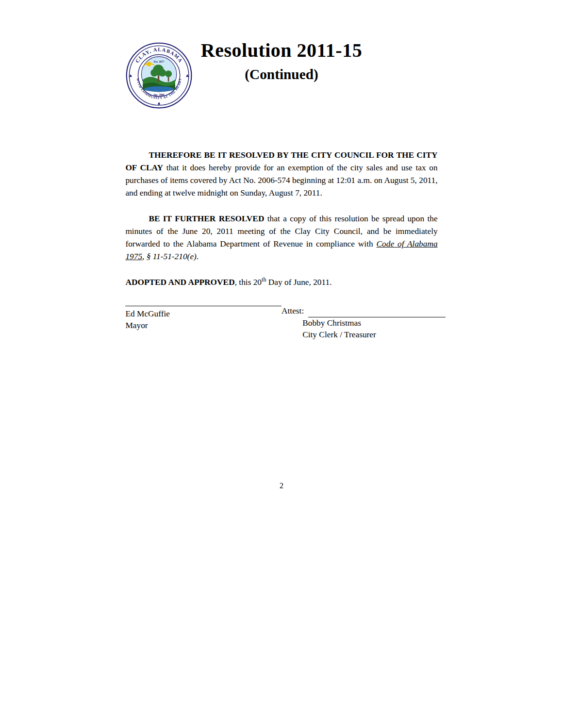CLAY, ALABAMA WITH COMMUNITY AT THE HEART Est. 1877 Inc. 2000
Resolution 2011-15
(Continued)
THEREFORE BE IT RESOLVED BY THE CITY COUNCIL FOR THE CITY OF CLAY that it does hereby provide for an exemption of the city sales and use tax on purchases of items covered by Act No. 2006-574 beginning at 12:01 a.m. on August 5, 2011, and ending at twelve midnight on Sunday, August 7, 2011.
BE IT FURTHER RESOLVED that a copy of this resolution be spread upon the minutes of the June 20, 2011 meeting of the Clay City Council, and be immediately forwarded to the Alabama Department of Revenue in compliance with Code of Alabama 1975, § 11-51-210(e).
ADOPTED AND APPROVED, this 20th Day of June, 2011.
| Ed McGuffie Mayor | | Attest: Bobby Christmas City Clerk / Treasurer |
2